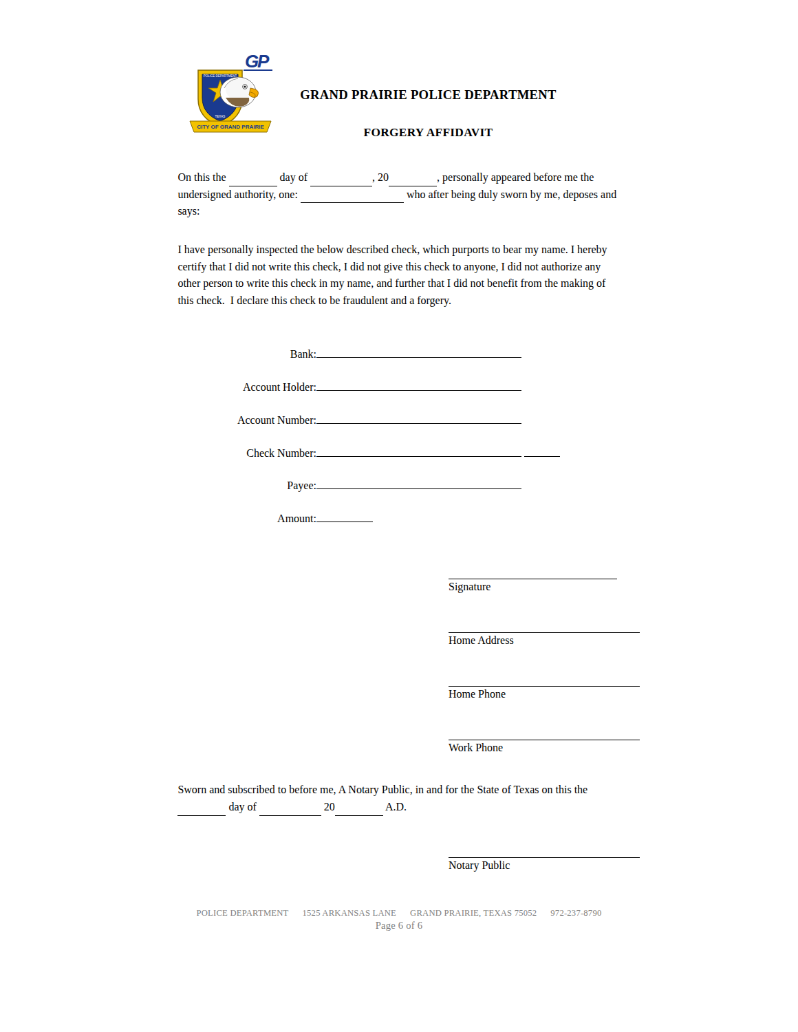G P POLICE DEPARTMENT TEXAS CITY OF GRAND PRAIRIE
GRAND PRAIRIE POLICE DEPARTMENT
FORGERY AFFIDAVIT
On this the day of , 20 , personally appeared before me the undersigned authority, one: who after being duly sworn by me, deposes and says:
I have personally inspected the below described check, which purports to bear my name. I hereby certify that I did not write this check, I did not give this check to anyone, I did not authorize any other person to write this check in my name, and further that I did not benefit from the making of this check. I declare this check to be fraudulent and a forgery.
| Bank: | |
| Account Holder: | |
| Account Number: | |
| Check Number: | |
| Payee: | |
| Amount: | |
Signature
Home Address
Home Phone
Work Phone
Sworn and subscribed to before me, A Notary Public, in and for the State of Texas on this the day of 20 A.D.
Notary Public
POLICE DEPARTMENT 1525 ARKANSAS LANE GRAND PRAIRIE, TEXAS 75052972-237-8790
Page 6 of 6